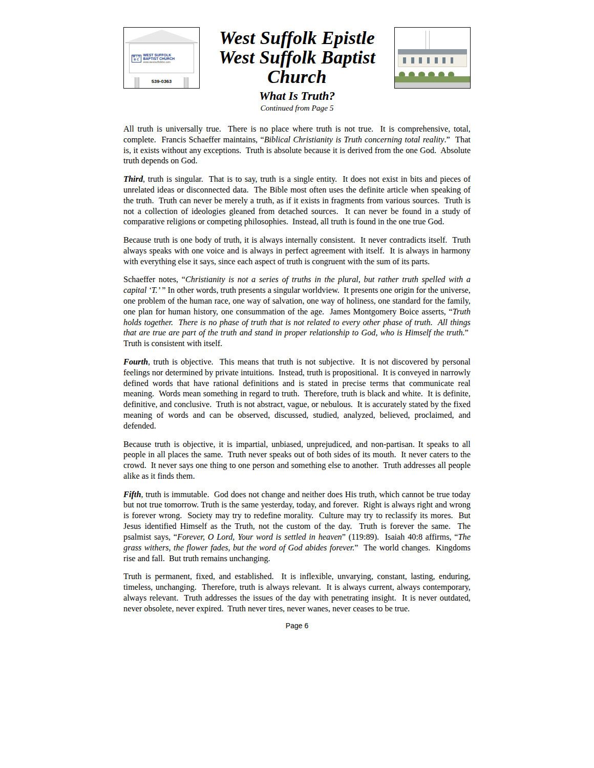W I S
B C
West Suffolk
Baptist Church
www.westsuffolkbc.com
539-0363
West Suffolk Epistle
West Suffolk Baptist
Church
What Is Truth?
Continued from Page 5
All truth is universally true. There is no place where truth is not true. It is comprehensive, total, complete. Francis Schaeffer maintains, “Biblical Christianity is Truth concerning total reality.” That is, it exists without any exceptions. Truth is absolute because it is derived from the one God. Absolute truth depends on God.
Third, truth is singular. That is to say, truth is a single entity. It does not exist in bits and pieces of unrelated ideas or disconnected data. The Bible most often uses the definite article when speaking of the truth. Truth can never be merely a truth, as if it exists in fragments from various sources. Truth is not a collection of ideologies gleaned from detached sources. It can never be found in a study of comparative religions or competing philosophies. Instead, all truth is found in the one true God.
Because truth is one body of truth, it is always internally consistent. It never contradicts itself. Truth always speaks with one voice and is always in perfect agreement with itself. It is always in harmony with everything else it says, since each aspect of truth is congruent with the sum of its parts.
Schaeffer notes, “Christianity is not a series of truths in the plural, but rather truth spelled with a capital ‘T.’ ” In other words, truth presents a singular worldview. It presents one origin for the universe, one problem of the human race, one way of salvation, one way of holiness, one standard for the family, one plan for human history, one consummation of the age. James Montgomery Boice asserts, “Truth holds together. There is no phase of truth that is not related to every other phase of truth. All things that are true are part of the truth and stand in proper relationship to God, who is Himself the truth.” Truth is consistent with itself.
Fourth, truth is objective. This means that truth is not subjective. It is not discovered by personal feelings nor determined by private intuitions. Instead, truth is propositional. It is conveyed in narrowly defined words that have rational definitions and is stated in precise terms that communicate real meaning. Words mean something in regard to truth. Therefore, truth is black and white. It is definite, definitive, and conclusive. Truth is not abstract, vague, or nebulous. It is accurately stated by the fixed meaning of words and can be observed, discussed, studied, analyzed, believed, proclaimed, and defended.
Because truth is objective, it is impartial, unbiased, unprejudiced, and non-partisan. It speaks to all people in all places the same. Truth never speaks out of both sides of its mouth. It never caters to the crowd. It never says one thing to one person and something else to another. Truth addresses all people alike as it finds them.
Fifth, truth is immutable. God does not change and neither does His truth, which cannot be true today but not true tomorrow. Truth is the same yesterday, today, and forever. Right is always right and wrong is forever wrong. Society may try to redefine morality. Culture may try to reclassify its mores. But Jesus identified Himself as the Truth, not the custom of the day. Truth is forever the same. The psalmist says, “Forever, O Lord, Your word is settled in heaven” (119:89). Isaiah 40:8 affirms, “The grass withers, the flower fades, but the word of God abides forever.” The world changes. Kingdoms rise and fall. But truth remains unchanging.
Truth is permanent, fixed, and established. It is inflexible, unvarying, constant, lasting, enduring, timeless, unchanging. Therefore, truth is always relevant. It is always current, always contemporary, always relevant. Truth addresses the issues of the day with penetrating insight. It is never outdated, never obsolete, never expired. Truth never tires, never wanes, never ceases to be true.
Page 6